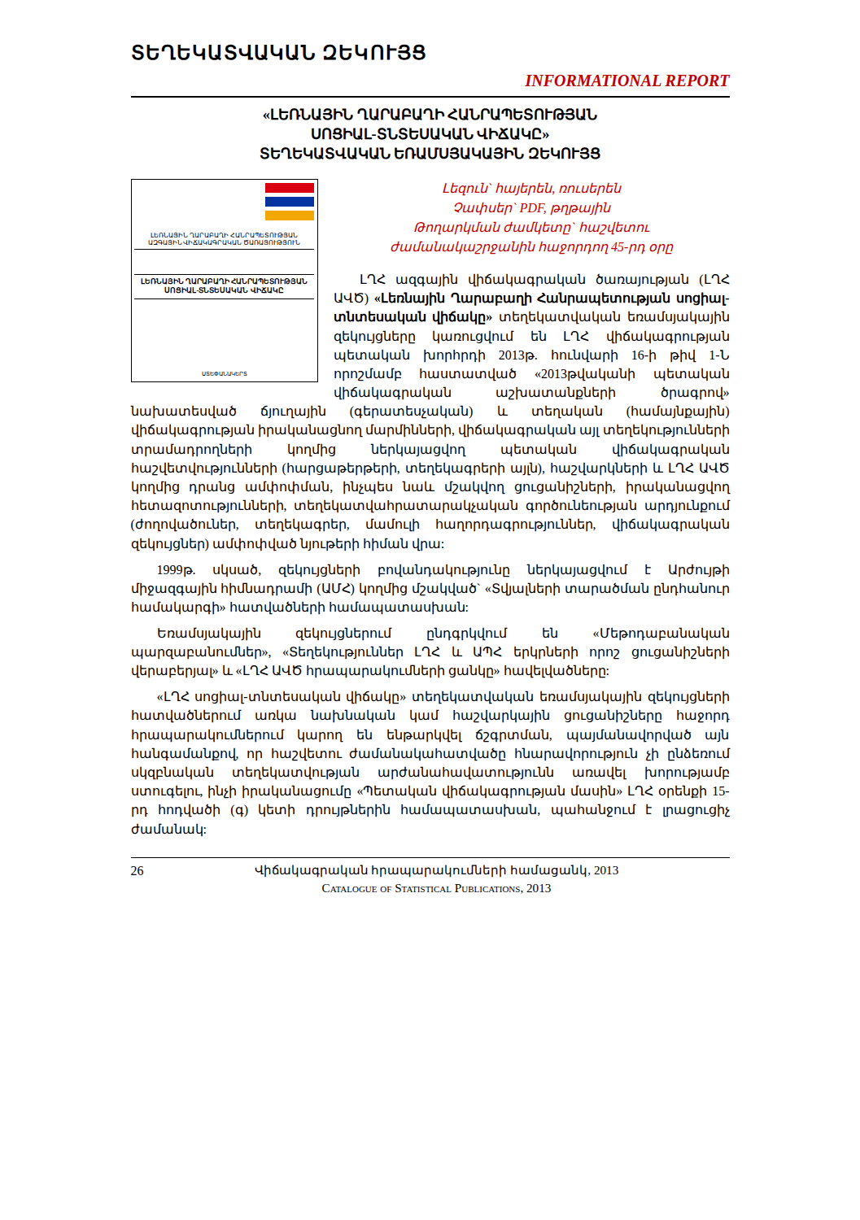ՏԵՂԵԿԱՏՎԱԿԱՆ ԶԵԿՈՒՅՑ
INFORMATIONAL REPORT
«ԼԵՌՆԱՅԻՆ ՂԱՐԱԲԱՂԻ ՀԱՆՐԱՊԵՏՈՒԹՅԱՆ
ՍՈՑԻԱԼ-ՏՆՏԵՍԱԿԱՆ ՎԻՃԱԿԸ»
ՏԵՂԵԿԱՏՎԱԿԱՆ ԵՌԱՄՍՅԱԿԱՅԻՆ ԶԵԿՈՒՅՑ
ԼԵՌՆԱՅԻՆ ՂԱՐԱԲԱՂԻ ՀԱՆՐԱՊԵՏՈՒԹՅԱՆ ԱԶԳԱՅԻՆ ՎԻՃԱԿԱԳՐԱԿԱՆ ԾԱՌԱՅՈՒԹՅՈՒՆ
ԼԵՌՆԱՅԻՆ ՂԱՐԱԲԱՂԻ ՀԱՆՐԱՊԵՏՈՒԹՅԱՆ
ՍՈՑԻԱԼ-ՏՆՏԵՍԱԿԱՆ ՎԻՃԱԿԸ
ՍՏԵՓԱՆԱԿԵՐՏ
Լեզուն` հայերեն, ռուսերեն
Չափսեր` PDF, թղթային
Թողարկման ժամկետը` հաշվետու
ժամանակաշրջանին հաջորդող 45-րդ օրը
ԼՂՀ ազգային վիճակագրական ծառայության (ԼՂՀ ԱՎԾ) «Լեռնային Ղարաբաղի Հանրապետության սոցիալ-տնտեսական վիճակը» տեղեկատվական եռամսյակային զեկույցները կառուցվում են ԼՂՀ վիճակագրության պետական խորհրդի 2013թ. հունվարի 16-ի թիվ 1-Ն որոշմամբ հաստատված «2013թվականի պետական վիճակագրական աշխատանքների ծրագրով» նախատեսված ճյուղային (գերատեսչական) և տեղական (համայնքային) վիճակագրության իրականացնող մարմինների, վիճակագրական այլ տեղեկությունների տրամադրողների կողմից ներկայացվող պետական վիճակագրական հաշվետվությունների (հարցաթերթերի, տեղեկագրերի այլն), հաշվարկների և ԼՂՀ ԱՎԾ կողմից դրանց ամփոփման, ինչպես նաև մշակվող ցուցանիշների, իրականացվող հետազոտությունների, տեղեկատվահրատարակչական գործունեության արդյունքում (ժողովածուներ, տեղեկագրեր, մամուլի հաղորդագրություններ, վիճակագրական զեկույցներ) ամփոփված նյութերի հիման վրա:
1999թ. սկսած, զեկույցների բովանդակությունը ներկայացվում է Արժույթի միջազգային հիմնադրամի (ԱՄՀ) կողմից մշակված` «Տվյալների տարածման ընդհանուր համակարգի» հատվածների համապատասխան:
Եռամսյակային զեկույցներում ընդգրկվում են «Մեթոդաբանական պարզաբանումներ», «Տեղեկություններ ԼՂՀ և ԱՊՀ երկրների որոշ ցուցանիշների վերաբերյալ» և «ԼՂՀ ԱՎԾ հրապարակումների ցանկը» հավելվածները:
«ԼՂՀ սոցիալ-տնտեսական վիճակը» տեղեկատվական եռամսյակային զեկույցների հատվածներում առկա նախնական կամ հաշվարկային ցուցանիշները հաջորդ հրապարակումներում կարող են ենթարկվել ճշգրտման, պայմանավորված այն հանգամանքով, որ հաշվետու ժամանակահատվածը հնարավորություն չի ընձեռում սկզբնական տեղեկատվության արժանահավատությունն առավել խորությամբ ստուգելու, ինչի իրականացումը «Պետական վիճակագրության մասին» ԼՂՀ օրենքի 15-րդ հոդվածի (գ) կետի դրույթներին համապատասխան, պահանջում է լրացուցիչ ժամանակ:
26
Վիճակագրական հրապարակումների համացանկ, 2013
Catalogue of Statistical Publications, 2013